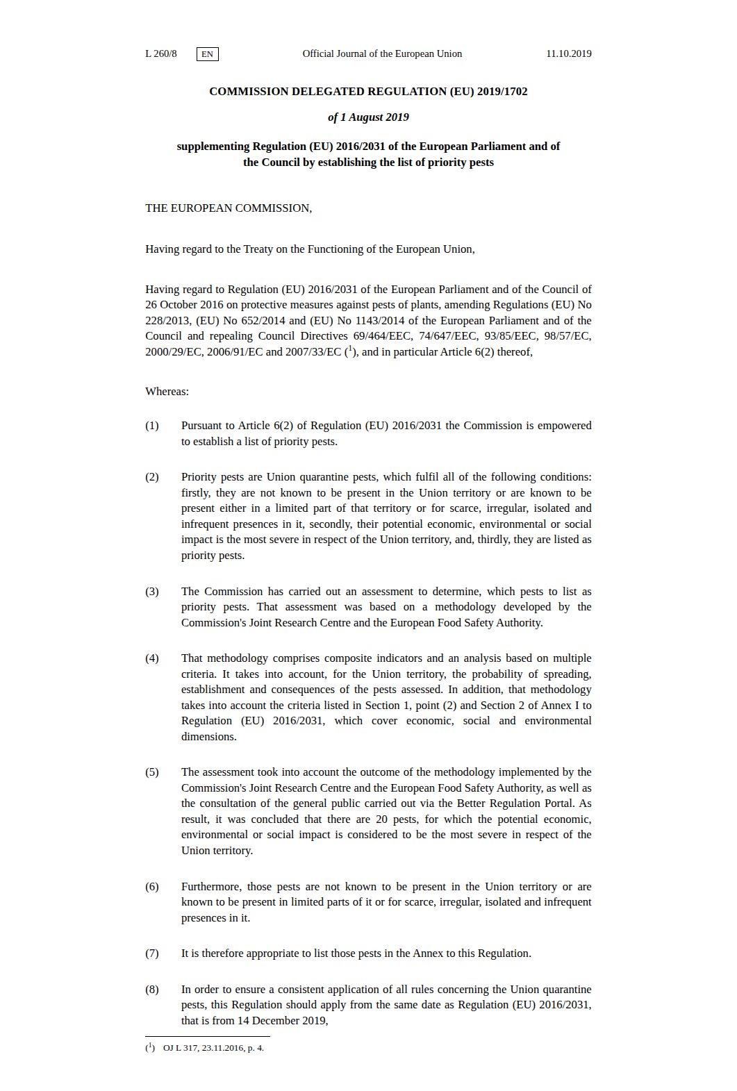L 260/8 EN Official Journal of the European Union 11.10.2019
COMMISSION DELEGATED REGULATION (EU) 2019/1702
of 1 August 2019
supplementing Regulation (EU) 2016/2031 of the European Parliament and of the Council by establishing the list of priority pests
THE EUROPEAN COMMISSION,
Having regard to the Treaty on the Functioning of the European Union,
Having regard to Regulation (EU) 2016/2031 of the European Parliament and of the Council of 26 October 2016 on protective measures against pests of plants, amending Regulations (EU) No 228/2013, (EU) No 652/2014 and (EU) No 1143/2014 of the European Parliament and of the Council and repealing Council Directives 69/464/EEC, 74/647/EEC, 93/85/EEC, 98/57/EC, 2000/29/EC, 2006/91/EC and 2007/33/EC (1), and in particular Article 6(2) thereof,
Whereas:
(1) Pursuant to Article 6(2) of Regulation (EU) 2016/2031 the Commission is empowered to establish a list of priority pests.
(2) Priority pests are Union quarantine pests, which fulfil all of the following conditions: firstly, they are not known to be present in the Union territory or are known to be present either in a limited part of that territory or for scarce, irregular, isolated and infrequent presences in it, secondly, their potential economic, environmental or social impact is the most severe in respect of the Union territory, and, thirdly, they are listed as priority pests.
(3) The Commission has carried out an assessment to determine, which pests to list as priority pests. That assessment was based on a methodology developed by the Commission's Joint Research Centre and the European Food Safety Authority.
(4) That methodology comprises composite indicators and an analysis based on multiple criteria. It takes into account, for the Union territory, the probability of spreading, establishment and consequences of the pests assessed. In addition, that methodology takes into account the criteria listed in Section 1, point (2) and Section 2 of Annex I to Regulation (EU) 2016/2031, which cover economic, social and environmental dimensions.
(5) The assessment took into account the outcome of the methodology implemented by the Commission's Joint Research Centre and the European Food Safety Authority, as well as the consultation of the general public carried out via the Better Regulation Portal. As result, it was concluded that there are 20 pests, for which the potential economic, environmental or social impact is considered to be the most severe in respect of the Union territory.
(6) Furthermore, those pests are not known to be present in the Union territory or are known to be present in limited parts of it or for scarce, irregular, isolated and infrequent presences in it.
(7) It is therefore appropriate to list those pests in the Annex to this Regulation.
(8) In order to ensure a consistent application of all rules concerning the Union quarantine pests, this Regulation should apply from the same date as Regulation (EU) 2016/2031, that is from 14 December 2019,
(1) OJ L 317, 23.11.2016, p. 4.